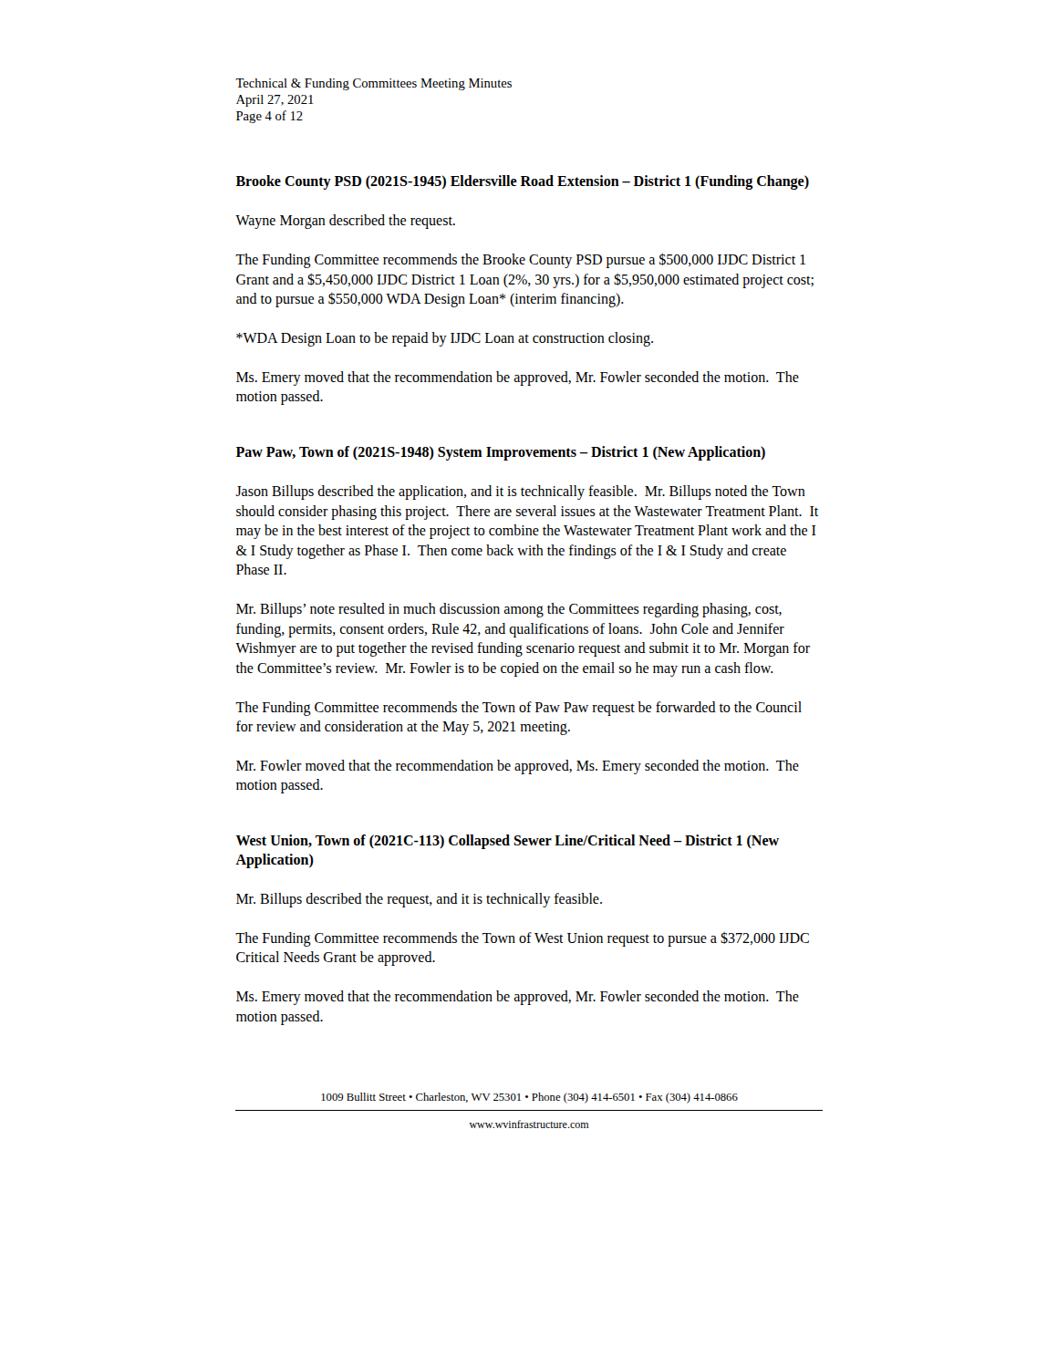Technical & Funding Committees Meeting Minutes
April 27, 2021
Page 4 of 12
Brooke County PSD (2021S-1945) Eldersville Road Extension – District 1 (Funding Change)
Wayne Morgan described the request.
The Funding Committee recommends the Brooke County PSD pursue a $500,000 IJDC District 1 Grant and a $5,450,000 IJDC District 1 Loan (2%, 30 yrs.) for a $5,950,000 estimated project cost; and to pursue a $550,000 WDA Design Loan* (interim financing).
*WDA Design Loan to be repaid by IJDC Loan at construction closing.
Ms. Emery moved that the recommendation be approved, Mr. Fowler seconded the motion. The motion passed.
Paw Paw, Town of (2021S-1948) System Improvements – District 1 (New Application)
Jason Billups described the application, and it is technically feasible. Mr. Billups noted the Town should consider phasing this project. There are several issues at the Wastewater Treatment Plant. It may be in the best interest of the project to combine the Wastewater Treatment Plant work and the I & I Study together as Phase I. Then come back with the findings of the I & I Study and create Phase II.
Mr. Billups’ note resulted in much discussion among the Committees regarding phasing, cost, funding, permits, consent orders, Rule 42, and qualifications of loans. John Cole and Jennifer Wishmyer are to put together the revised funding scenario request and submit it to Mr. Morgan for the Committee’s review. Mr. Fowler is to be copied on the email so he may run a cash flow.
The Funding Committee recommends the Town of Paw Paw request be forwarded to the Council for review and consideration at the May 5, 2021 meeting.
Mr. Fowler moved that the recommendation be approved, Ms. Emery seconded the motion. The motion passed.
West Union, Town of (2021C-113) Collapsed Sewer Line/Critical Need – District 1 (New Application)
Mr. Billups described the request, and it is technically feasible.
The Funding Committee recommends the Town of West Union request to pursue a $372,000 IJDC Critical Needs Grant be approved.
Ms. Emery moved that the recommendation be approved, Mr. Fowler seconded the motion. The motion passed.
1009 Bullitt Street • Charleston, WV 25301 • Phone (304) 414-6501 • Fax (304) 414-0866
www.wvinfrastructure.com